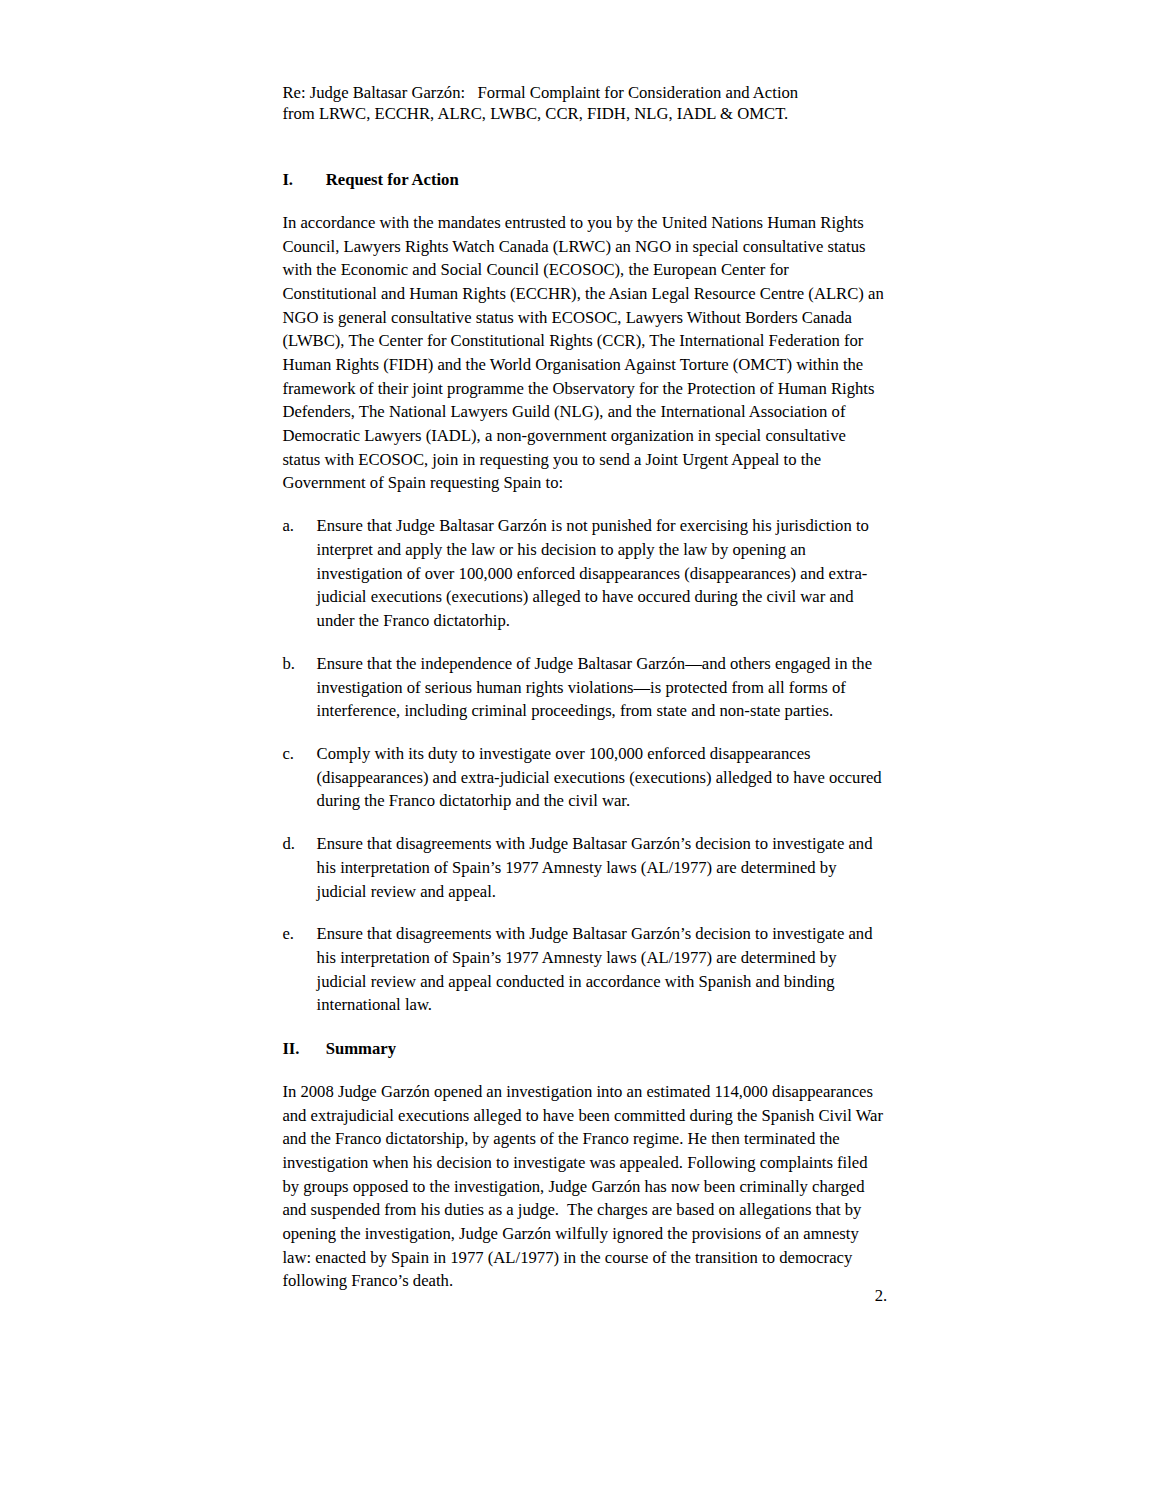Re: Judge Baltasar Garzón: Formal Complaint for Consideration and Action
from LRWC, ECCHR, ALRC, LWBC, CCR, FIDH, NLG, IADL & OMCT.
I. Request for Action
In accordance with the mandates entrusted to you by the United Nations Human Rights Council, Lawyers Rights Watch Canada (LRWC) an NGO in special consultative status with the Economic and Social Council (ECOSOC), the European Center for Constitutional and Human Rights (ECCHR), the Asian Legal Resource Centre (ALRC) an NGO is general consultative status with ECOSOC, Lawyers Without Borders Canada (LWBC), The Center for Constitutional Rights (CCR), The International Federation for Human Rights (FIDH) and the World Organisation Against Torture (OMCT) within the framework of their joint programme the Observatory for the Protection of Human Rights Defenders, The National Lawyers Guild (NLG), and the International Association of Democratic Lawyers (IADL), a non-government organization in special consultative status with ECOSOC, join in requesting you to send a Joint Urgent Appeal to the Government of Spain requesting Spain to:
a. Ensure that Judge Baltasar Garzón is not punished for exercising his jurisdiction to interpret and apply the law or his decision to apply the law by opening an investigation of over 100,000 enforced disappearances (disappearances) and extra-judicial executions (executions) alleged to have occured during the civil war and under the Franco dictatorhip.
b. Ensure that the independence of Judge Baltasar Garzón—and others engaged in the investigation of serious human rights violations—is protected from all forms of interference, including criminal proceedings, from state and non-state parties.
c. Comply with its duty to investigate over 100,000 enforced disappearances (disappearances) and extra-judicial executions (executions) alledged to have occured during the Franco dictatorhip and the civil war.
d. Ensure that disagreements with Judge Baltasar Garzón’s decision to investigate and his interpretation of Spain’s 1977 Amnesty laws (AL/1977) are determined by judicial review and appeal.
e. Ensure that disagreements with Judge Baltasar Garzón’s decision to investigate and his interpretation of Spain’s 1977 Amnesty laws (AL/1977) are determined by judicial review and appeal conducted in accordance with Spanish and binding international law.
II. Summary
In 2008 Judge Garzón opened an investigation into an estimated 114,000 disappearances and extrajudicial executions alleged to have been committed during the Spanish Civil War and the Franco dictatorship, by agents of the Franco regime. He then terminated the investigation when his decision to investigate was appealed. Following complaints filed by groups opposed to the investigation, Judge Garzón has now been criminally charged and suspended from his duties as a judge. The charges are based on allegations that by opening the investigation, Judge Garzón wilfully ignored the provisions of an amnesty law: enacted by Spain in 1977 (AL/1977) in the course of the transition to democracy following Franco’s death.
2.